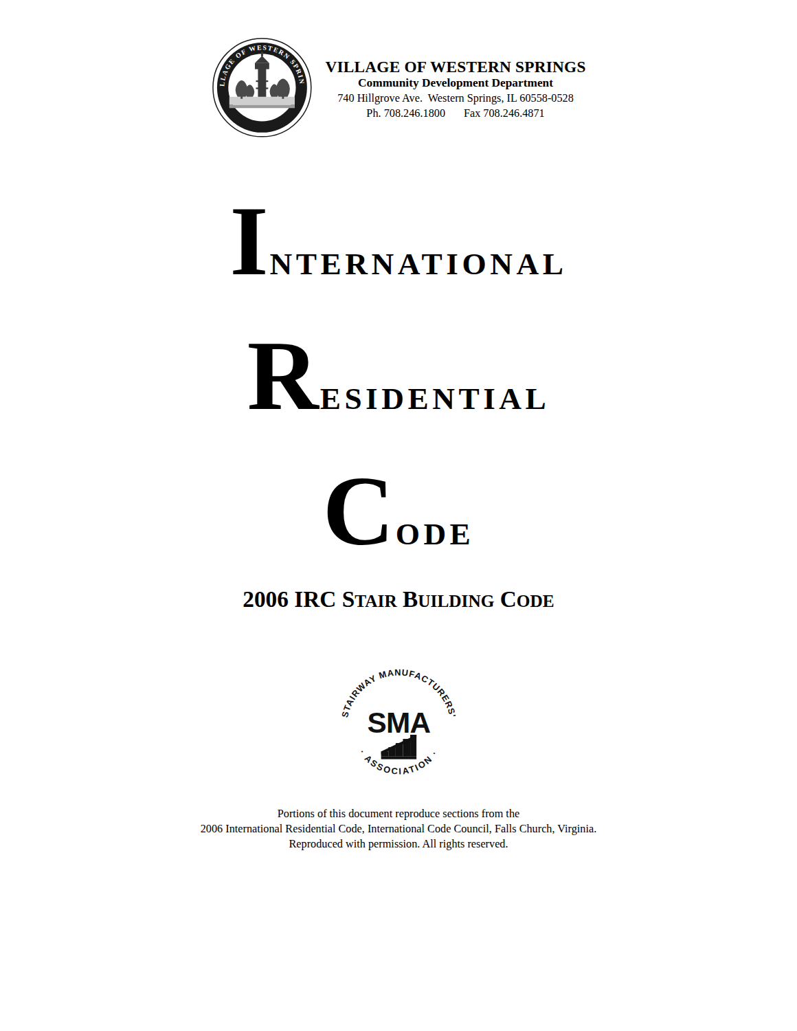VILLAGE OF WESTERN SPRINGS EST. 1886
VILLAGE OF WESTERN SPRINGS
Community Development Department
740 Hillgrove Ave. Western Springs, IL 60558-0528
Ph. 708.246.1800 Fax 708.246.4871
INTERNATIONAL
RESIDENTIAL
CODE
2006 IRC S TAIR BUILDING CODE
STAIRWAY MANUFACTURERS' · ASSOCIATION · SMA
Portions of this document reproduce sections from the
2006 International Residential Code, International Code Council, Falls Church, Virginia.
Reproduced with permission. All rights reserved.